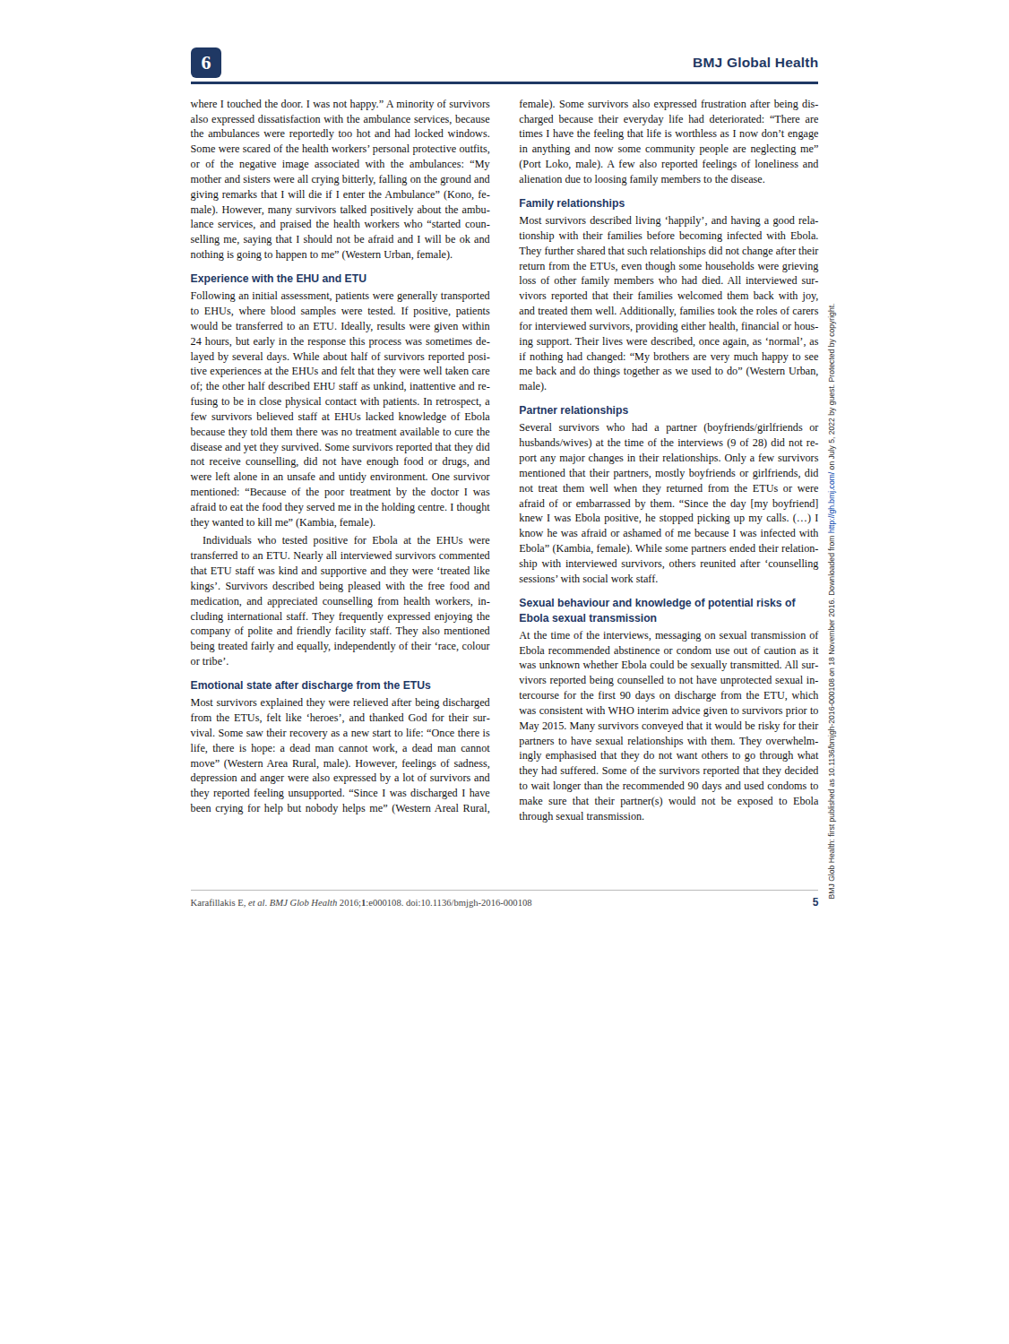6
BMJ Global Health
where I touched the door. I was not happy.” A minority of survivors also expressed dissatisfaction with the ambulance services, because the ambulances were reportedly too hot and had locked windows. Some were scared of the health workers’ personal protective outfits, or of the negative image associated with the ambulances: “My mother and sisters were all crying bitterly, falling on the ground and giving remarks that I will die if I enter the Ambulance” (Kono, female). However, many survivors talked positively about the ambulance services, and praised the health workers who “started counselling me, saying that I should not be afraid and I will be ok and nothing is going to happen to me” (Western Urban, female).
Experience with the EHU and ETU
Following an initial assessment, patients were generally transported to EHUs, where blood samples were tested. If positive, patients would be transferred to an ETU. Ideally, results were given within 24 hours, but early in the response this process was sometimes delayed by several days. While about half of survivors reported positive experiences at the EHUs and felt that they were well taken care of; the other half described EHU staff as unkind, inattentive and refusing to be in close physical contact with patients. In retrospect, a few survivors believed staff at EHUs lacked knowledge of Ebola because they told them there was no treatment available to cure the disease and yet they survived. Some survivors reported that they did not receive counselling, did not have enough food or drugs, and were left alone in an unsafe and untidy environment. One survivor mentioned: “Because of the poor treatment by the doctor I was afraid to eat the food they served me in the holding centre. I thought they wanted to kill me” (Kambia, female).
Individuals who tested positive for Ebola at the EHUs were transferred to an ETU. Nearly all interviewed survivors commented that ETU staff was kind and supportive and they were ‘treated like kings’. Survivors described being pleased with the free food and medication, and appreciated counselling from health workers, including international staff. They frequently expressed enjoying the company of polite and friendly facility staff. They also mentioned being treated fairly and equally, independently of their ‘race, colour or tribe’.
Emotional state after discharge from the ETUs
Most survivors explained they were relieved after being discharged from the ETUs, felt like ‘heroes’, and thanked God for their survival. Some saw their recovery as a new start to life: “Once there is life, there is hope: a dead man cannot work, a dead man cannot move” (Western Area Rural, male). However, feelings of sadness, depression and anger were also expressed by a lot of survivors and they reported feeling unsupported. “Since I was discharged I have been crying for help but nobody helps me” (Western Areal Rural, female). Some survivors also expressed frustration after being discharged because their everyday life had deteriorated: “There are times I have the feeling that life is worthless as I now don’t engage in anything and now some community people are neglecting me” (Port Loko, male). A few also reported feelings of loneliness and alienation due to loosing family members to the disease.
Family relationships
Most survivors described living ‘happily’, and having a good relationship with their families before becoming infected with Ebola. They further shared that such relationships did not change after their return from the ETUs, even though some households were grieving loss of other family members who had died. All interviewed survivors reported that their families welcomed them back with joy, and treated them well. Additionally, families took the roles of carers for interviewed survivors, providing either health, financial or housing support. Their lives were described, once again, as ‘normal’, as if nothing had changed: “My brothers are very much happy to see me back and do things together as we used to do” (Western Urban, male).
Partner relationships
Several survivors who had a partner (boyfriends/girlfriends or husbands/wives) at the time of the interviews (9 of 28) did not report any major changes in their relationships. Only a few survivors mentioned that their partners, mostly boyfriends or girlfriends, did not treat them well when they returned from the ETUs or were afraid of or embarrassed by them. “Since the day [my boyfriend] knew I was Ebola positive, he stopped picking up my calls. (…) I know he was afraid or ashamed of me because I was infected with Ebola” (Kambia, female). While some partners ended their relationship with interviewed survivors, others reunited after ‘counselling sessions’ with social work staff.
Sexual behaviour and knowledge of potential risks of Ebola sexual transmission
At the time of the interviews, messaging on sexual transmission of Ebola recommended abstinence or condom use out of caution as it was unknown whether Ebola could be sexually transmitted. All survivors reported being counselled to not have unprotected sexual intercourse for the first 90 days on discharge from the ETU, which was consistent with WHO interim advice given to survivors prior to May 2015. Many survivors conveyed that it would be risky for their partners to have sexual relationships with them. They overwhelmingly emphasised that they do not want others to go through what they had suffered. Some of the survivors reported that they decided to wait longer than the recommended 90 days and used condoms to make sure that their partner(s) would not be exposed to Ebola through sexual transmission.
Karafillakis E, et al. BMJ Glob Health 2016;1:e000108. doi:10.1136/bmjgh-2016-000108
5
BMJ Glob Health: first published as 10.1136/bmjgh-2016-000108 on 18 November 2016. Downloaded from http://gh.bmj.com/ on July 5, 2022 by guest. Protected by copyright.